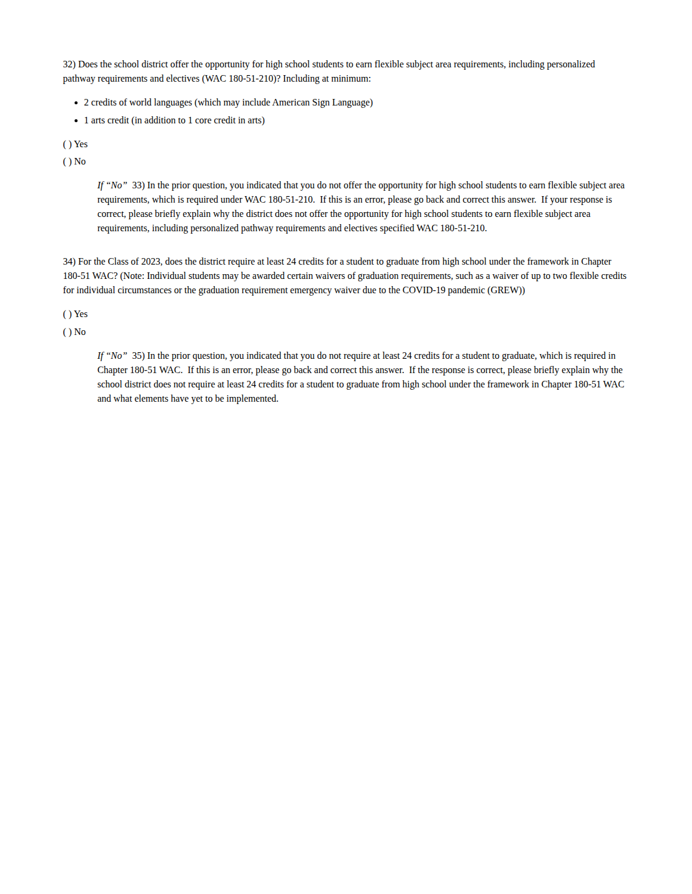32) Does the school district offer the opportunity for high school students to earn flexible subject area requirements, including personalized pathway requirements and electives (WAC 180-51-210)? Including at minimum:
2 credits of world languages (which may include American Sign Language)
1 arts credit (in addition to 1 core credit in arts)
( ) Yes
( ) No
If “No” 33) In the prior question, you indicated that you do not offer the opportunity for high school students to earn flexible subject area requirements, which is required under WAC 180-51-210. If this is an error, please go back and correct this answer. If your response is correct, please briefly explain why the district does not offer the opportunity for high school students to earn flexible subject area requirements, including personalized pathway requirements and electives specified WAC 180-51-210.
34) For the Class of 2023, does the district require at least 24 credits for a student to graduate from high school under the framework in Chapter 180-51 WAC? (Note: Individual students may be awarded certain waivers of graduation requirements, such as a waiver of up to two flexible credits for individual circumstances or the graduation requirement emergency waiver due to the COVID-19 pandemic (GREW))
( ) Yes
( ) No
If “No” 35) In the prior question, you indicated that you do not require at least 24 credits for a student to graduate, which is required in Chapter 180-51 WAC. If this is an error, please go back and correct this answer. If the response is correct, please briefly explain why the school district does not require at least 24 credits for a student to graduate from high school under the framework in Chapter 180-51 WAC and what elements have yet to be implemented.